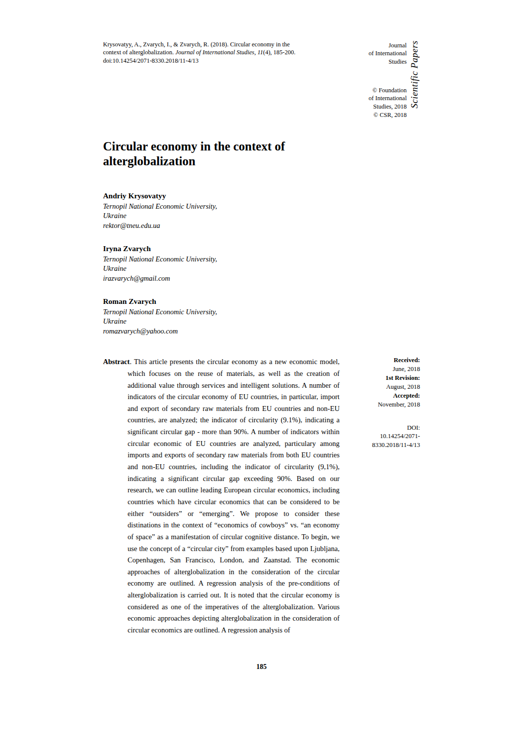Krysovatyy, A., Zvarych, I., & Zvarych, R. (2018). Circular economy in the context of alterglobalization. Journal of International Studies, 11(4), 185-200. doi:10.14254/2071-8330.2018/11-4/13
Journal
of International
Studies
© Foundation
of International
Studies, 2018
© CSR, 2018
Scientific Papers
Circular economy in the context of alterglobalization
Andriy Krysovatyy
Ternopil National Economic University,
Ukraine
rektor@tneu.edu.ua
Iryna Zvarych
Ternopil National Economic University,
Ukraine
irazvarych@gmail.com
Roman Zvarych
Ternopil National Economic University,
Ukraine
romazvarych@yahoo.com
Abstract. This article presents the circular economy as a new economic model, which focuses on the reuse of materials, as well as the creation of additional value through services and intelligent solutions. A number of indicators of the circular economy of EU countries, in particular, import and export of secondary raw materials from EU countries and non-EU countries, are analyzed; the indicator of circularity (9.1%), indicating a significant circular gap - more than 90%. A number of indicators within circular economic of EU countries are analyzed, particulary among imports and exports of secondary raw materials from both EU countries and non-EU countries, including the indicator of circularity (9,1%), indicating a significant circular gap exceeding 90%. Based on our research, we can outline leading European circular economics, including countries which have circular economics that can be considered to be either “outsiders” or “emerging”. We propose to consider these distinations in the context of “economics of cowboys” vs. “an economy of space” as a manifestation of circular cognitive distance. To begin, we use the concept of a “circular city” from examples based upon Ljubljana, Copenhagen, San Francisco, London, and Zaanstad. The economic approaches of alterglobalization in the consideration of the circular economy are outlined. A regression analysis of the pre-conditions of alterglobalization is carried out. It is noted that the circular economy is considered as one of the imperatives of the alterglobalization. Various economic approaches depicting alterglobalization in the consideration of circular economics are outlined. A regression analysis of
Received:
June, 2018
1st Revision:
August, 2018
Accepted:
November, 2018
DOI:
10.14254/2071-
8330.2018/11-4/13
185